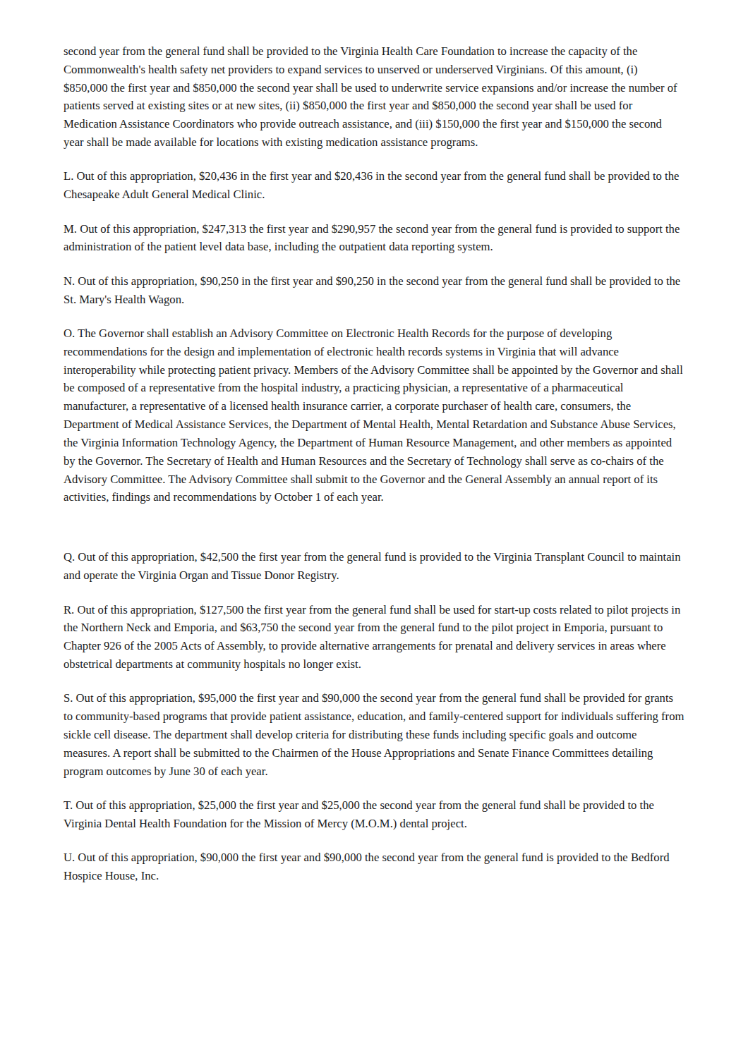second year from the general fund shall be provided to the Virginia Health Care Foundation to increase the capacity of the Commonwealth's health safety net providers to expand services to unserved or underserved Virginians. Of this amount, (i) $850,000 the first year and $850,000 the second year shall be used to underwrite service expansions and/or increase the number of patients served at existing sites or at new sites, (ii) $850,000 the first year and $850,000 the second year shall be used for Medication Assistance Coordinators who provide outreach assistance, and (iii) $150,000 the first year and $150,000 the second year shall be made available for locations with existing medication assistance programs.
L. Out of this appropriation, $20,436 in the first year and $20,436 in the second year from the general fund shall be provided to the Chesapeake Adult General Medical Clinic.
M. Out of this appropriation, $247,313 the first year and $290,957 the second year from the general fund is provided to support the administration of the patient level data base, including the outpatient data reporting system.
N. Out of this appropriation, $90,250 in the first year and $90,250 in the second year from the general fund shall be provided to the St. Mary's Health Wagon.
O. The Governor shall establish an Advisory Committee on Electronic Health Records for the purpose of developing recommendations for the design and implementation of electronic health records systems in Virginia that will advance interoperability while protecting patient privacy. Members of the Advisory Committee shall be appointed by the Governor and shall be composed of a representative from the hospital industry, a practicing physician, a representative of a pharmaceutical manufacturer, a representative of a licensed health insurance carrier, a corporate purchaser of health care, consumers, the Department of Medical Assistance Services, the Department of Mental Health, Mental Retardation and Substance Abuse Services, the Virginia Information Technology Agency, the Department of Human Resource Management, and other members as appointed by the Governor. The Secretary of Health and Human Resources and the Secretary of Technology shall serve as co-chairs of the Advisory Committee. The Advisory Committee shall submit to the Governor and the General Assembly an annual report of its activities, findings and recommendations by October 1 of each year.
Q. Out of this appropriation, $42,500 the first year from the general fund is provided to the Virginia Transplant Council to maintain and operate the Virginia Organ and Tissue Donor Registry.
R. Out of this appropriation, $127,500 the first year from the general fund shall be used for start-up costs related to pilot projects in the Northern Neck and Emporia, and $63,750 the second year from the general fund to the pilot project in Emporia, pursuant to Chapter 926 of the 2005 Acts of Assembly, to provide alternative arrangements for prenatal and delivery services in areas where obstetrical departments at community hospitals no longer exist.
S. Out of this appropriation, $95,000 the first year and $90,000 the second year from the general fund shall be provided for grants to community-based programs that provide patient assistance, education, and family-centered support for individuals suffering from sickle cell disease. The department shall develop criteria for distributing these funds including specific goals and outcome measures. A report shall be submitted to the Chairmen of the House Appropriations and Senate Finance Committees detailing program outcomes by June 30 of each year.
T. Out of this appropriation, $25,000 the first year and $25,000 the second year from the general fund shall be provided to the Virginia Dental Health Foundation for the Mission of Mercy (M.O.M.) dental project.
U. Out of this appropriation, $90,000 the first year and $90,000 the second year from the general fund is provided to the Bedford Hospice House, Inc.